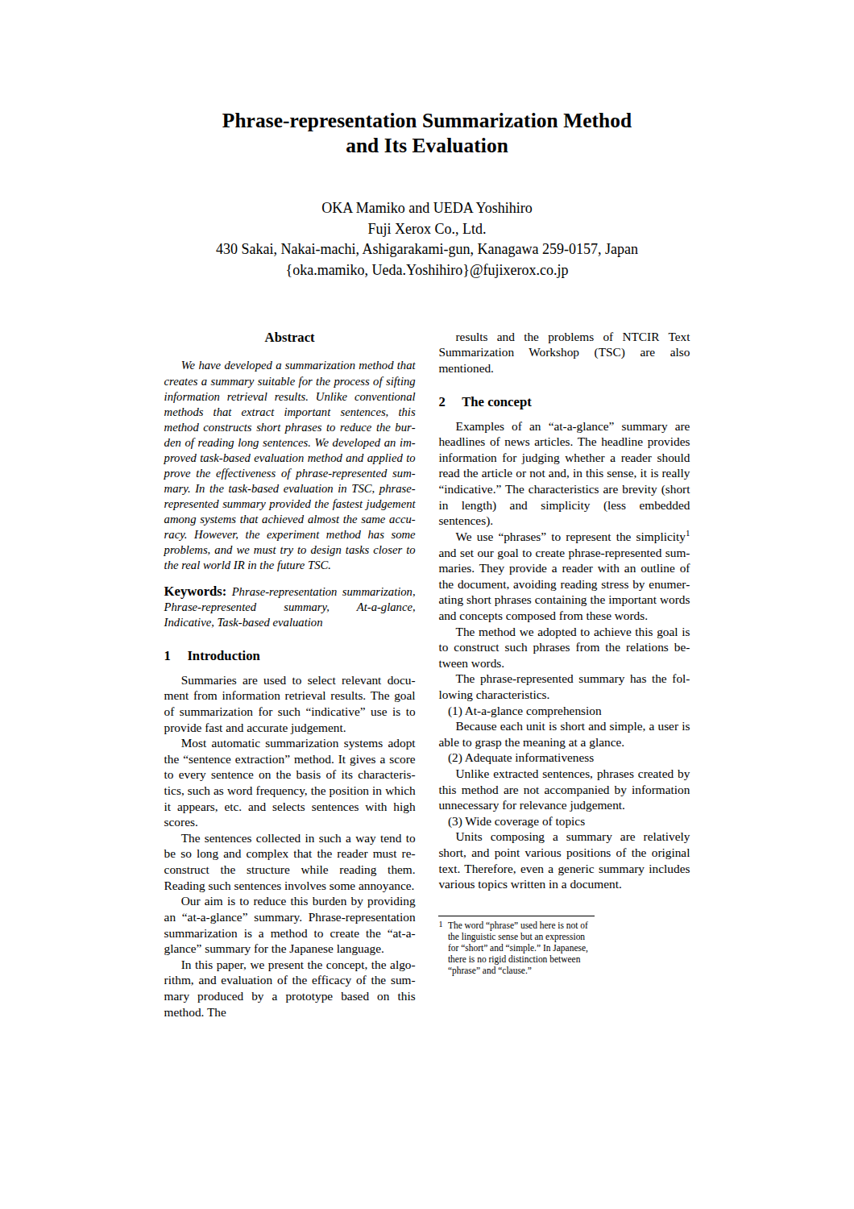Phrase-representation Summarization Method
and Its Evaluation
OKA Mamiko and UEDA Yoshihiro
Fuji Xerox Co., Ltd.
430 Sakai, Nakai-machi, Ashigarakami-gun, Kanagawa 259-0157, Japan
{oka.mamiko, Ueda.Yoshihiro}@fujixerox.co.jp
Abstract
We have developed a summarization method that creates a summary suitable for the process of sifting information retrieval results. Unlike conventional methods that extract important sentences, this method constructs short phrases to reduce the burden of reading long sentences. We developed an improved task-based evaluation method and applied to prove the effectiveness of phrase-represented summary. In the task-based evaluation in TSC, phrase-represented summary provided the fastest judgement among systems that achieved almost the same accuracy. However, the experiment method has some problems, and we must try to design tasks closer to the real world IR in the future TSC.
Keywords: Phrase-representation summarization, Phrase-represented summary, At-a-glance, Indicative, Task-based evaluation
1 Introduction
Summaries are used to select relevant document from information retrieval results. The goal of summarization for such “indicative” use is to provide fast and accurate judgement.
Most automatic summarization systems adopt the “sentence extraction” method. It gives a score to every sentence on the basis of its characteristics, such as word frequency, the position in which it appears, etc. and selects sentences with high scores.
The sentences collected in such a way tend to be so long and complex that the reader must reconstruct the structure while reading them. Reading such sentences involves some annoyance.
Our aim is to reduce this burden by providing an “at-a-glance” summary. Phrase-representation summarization is a method to create the “at-a-glance” summary for the Japanese language.
In this paper, we present the concept, the algorithm, and evaluation of the efficacy of the summary produced by a prototype based on this method. The
results and the problems of NTCIR Text Summarization Workshop (TSC) are also mentioned.
2 The concept
Examples of an “at-a-glance” summary are headlines of news articles. The headline provides information for judging whether a reader should read the article or not and, in this sense, it is really “indicative.” The characteristics are brevity (short in length) and simplicity (less embedded sentences).
We use “phrases” to represent the simplicity1 and set our goal to create phrase-represented summaries. They provide a reader with an outline of the document, avoiding reading stress by enumerating short phrases containing the important words and concepts composed from these words.
The method we adopted to achieve this goal is to construct such phrases from the relations between words.
The phrase-represented summary has the following characteristics.
(1) At-a-glance comprehension
Because each unit is short and simple, a user is able to grasp the meaning at a glance.
(2) Adequate informativeness
Unlike extracted sentences, phrases created by this method are not accompanied by information unnecessary for relevance judgement.
(3) Wide coverage of topics
Units composing a summary are relatively short, and point various positions of the original text. Therefore, even a generic summary includes various topics written in a document.
1 The word “phrase” used here is not of the linguistic sense but an expression for “short” and “simple.” In Japanese, there is no rigid distinction between “phrase” and “clause.”